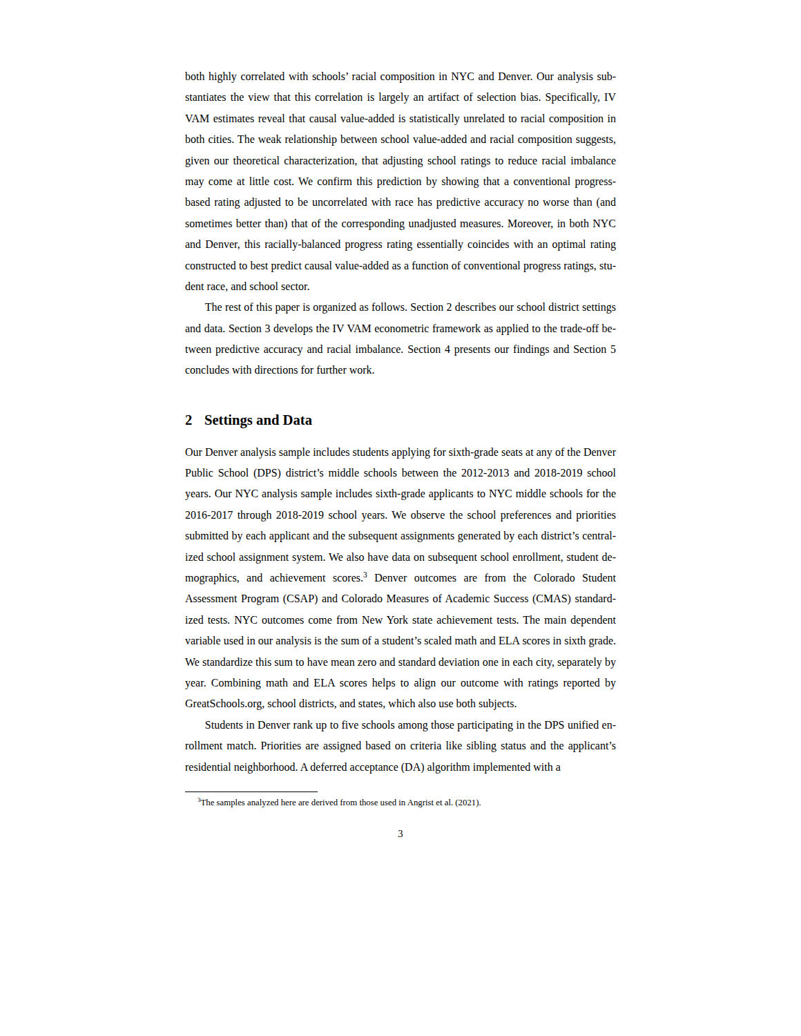both highly correlated with schools’ racial composition in NYC and Denver. Our analysis substantiates the view that this correlation is largely an artifact of selection bias. Specifically, IV VAM estimates reveal that causal value-added is statistically unrelated to racial composition in both cities. The weak relationship between school value-added and racial composition suggests, given our theoretical characterization, that adjusting school ratings to reduce racial imbalance may come at little cost. We confirm this prediction by showing that a conventional progress-based rating adjusted to be uncorrelated with race has predictive accuracy no worse than (and sometimes better than) that of the corresponding unadjusted measures. Moreover, in both NYC and Denver, this racially-balanced progress rating essentially coincides with an optimal rating constructed to best predict causal value-added as a function of conventional progress ratings, student race, and school sector.
The rest of this paper is organized as follows. Section 2 describes our school district settings and data. Section 3 develops the IV VAM econometric framework as applied to the trade-off between predictive accuracy and racial imbalance. Section 4 presents our findings and Section 5 concludes with directions for further work.
2 Settings and Data
Our Denver analysis sample includes students applying for sixth-grade seats at any of the Denver Public School (DPS) district’s middle schools between the 2012-2013 and 2018-2019 school years. Our NYC analysis sample includes sixth-grade applicants to NYC middle schools for the 2016-2017 through 2018-2019 school years. We observe the school preferences and priorities submitted by each applicant and the subsequent assignments generated by each district’s centralized school assignment system. We also have data on subsequent school enrollment, student demographics, and achievement scores.3 Denver outcomes are from the Colorado Student Assessment Program (CSAP) and Colorado Measures of Academic Success (CMAS) standardized tests. NYC outcomes come from New York state achievement tests. The main dependent variable used in our analysis is the sum of a student’s scaled math and ELA scores in sixth grade. We standardize this sum to have mean zero and standard deviation one in each city, separately by year. Combining math and ELA scores helps to align our outcome with ratings reported by GreatSchools.org, school districts, and states, which also use both subjects.
Students in Denver rank up to five schools among those participating in the DPS unified enrollment match. Priorities are assigned based on criteria like sibling status and the applicant’s residential neighborhood. A deferred acceptance (DA) algorithm implemented with a
3The samples analyzed here are derived from those used in Angrist et al. (2021).
3